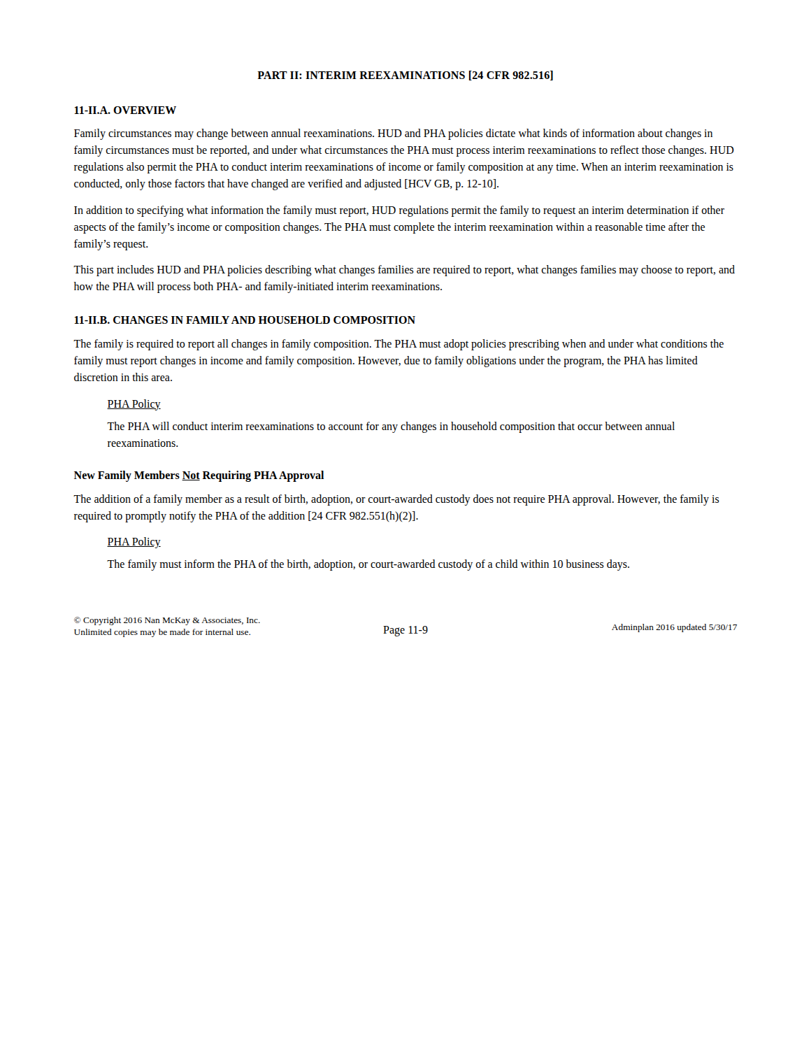PART II: INTERIM REEXAMINATIONS [24 CFR 982.516]
11-II.A. OVERVIEW
Family circumstances may change between annual reexaminations. HUD and PHA policies dictate what kinds of information about changes in family circumstances must be reported, and under what circumstances the PHA must process interim reexaminations to reflect those changes. HUD regulations also permit the PHA to conduct interim reexaminations of income or family composition at any time. When an interim reexamination is conducted, only those factors that have changed are verified and adjusted [HCV GB, p. 12-10].
In addition to specifying what information the family must report, HUD regulations permit the family to request an interim determination if other aspects of the family’s income or composition changes. The PHA must complete the interim reexamination within a reasonable time after the family’s request.
This part includes HUD and PHA policies describing what changes families are required to report, what changes families may choose to report, and how the PHA will process both PHA- and family-initiated interim reexaminations.
11-II.B. CHANGES IN FAMILY AND HOUSEHOLD COMPOSITION
The family is required to report all changes in family composition. The PHA must adopt policies prescribing when and under what conditions the family must report changes in income and family composition. However, due to family obligations under the program, the PHA has limited discretion in this area.
PHA Policy
The PHA will conduct interim reexaminations to account for any changes in household composition that occur between annual reexaminations.
New Family Members Not Requiring PHA Approval
The addition of a family member as a result of birth, adoption, or court-awarded custody does not require PHA approval. However, the family is required to promptly notify the PHA of the addition [24 CFR 982.551(h)(2)].
PHA Policy
The family must inform the PHA of the birth, adoption, or court-awarded custody of a child within 10 business days.
© Copyright 2016 Nan McKay & Associates, Inc.
Unlimited copies may be made for internal use.
Page 11-9
Adminplan 2016 updated 5/30/17